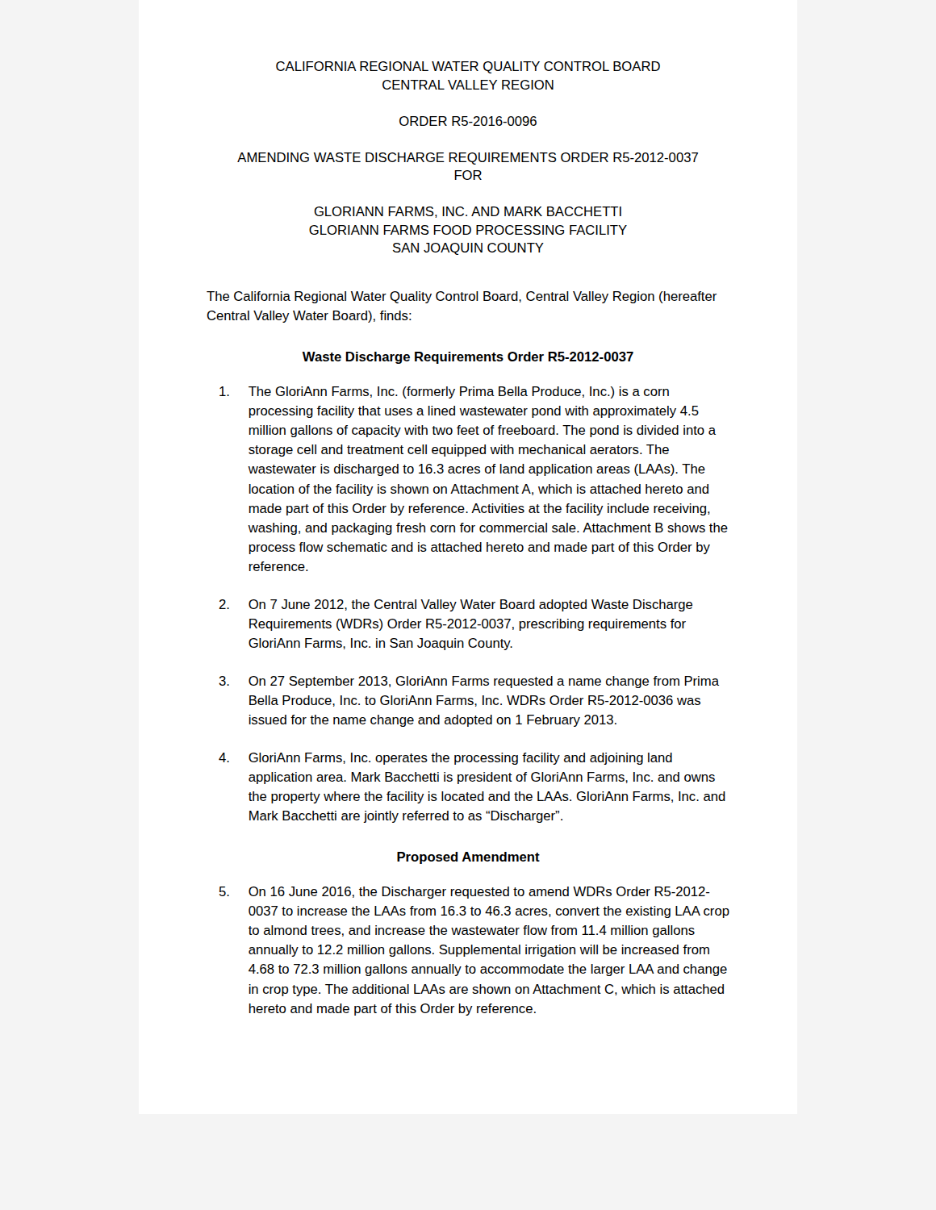CALIFORNIA REGIONAL WATER QUALITY CONTROL BOARD
CENTRAL VALLEY REGION
ORDER R5-2016-0096
AMENDING WASTE DISCHARGE REQUIREMENTS ORDER R5-2012-0037
FOR
GLORIANN FARMS, INC. AND MARK BACCHETTI
GLORIANN FARMS FOOD PROCESSING FACILITY
SAN JOAQUIN COUNTY
The California Regional Water Quality Control Board, Central Valley Region (hereafter Central Valley Water Board), finds:
Waste Discharge Requirements Order R5-2012-0037
The GloriAnn Farms, Inc. (formerly Prima Bella Produce, Inc.) is a corn processing facility that uses a lined wastewater pond with approximately 4.5 million gallons of capacity with two feet of freeboard. The pond is divided into a storage cell and treatment cell equipped with mechanical aerators. The wastewater is discharged to 16.3 acres of land application areas (LAAs). The location of the facility is shown on Attachment A, which is attached hereto and made part of this Order by reference. Activities at the facility include receiving, washing, and packaging fresh corn for commercial sale. Attachment B shows the process flow schematic and is attached hereto and made part of this Order by reference.
On 7 June 2012, the Central Valley Water Board adopted Waste Discharge Requirements (WDRs) Order R5-2012-0037, prescribing requirements for GloriAnn Farms, Inc. in San Joaquin County.
On 27 September 2013, GloriAnn Farms requested a name change from Prima Bella Produce, Inc. to GloriAnn Farms, Inc. WDRs Order R5-2012-0036 was issued for the name change and adopted on 1 February 2013.
GloriAnn Farms, Inc. operates the processing facility and adjoining land application area. Mark Bacchetti is president of GloriAnn Farms, Inc. and owns the property where the facility is located and the LAAs. GloriAnn Farms, Inc. and Mark Bacchetti are jointly referred to as “Discharger”.
Proposed Amendment
On 16 June 2016, the Discharger requested to amend WDRs Order R5-2012-0037 to increase the LAAs from 16.3 to 46.3 acres, convert the existing LAA crop to almond trees, and increase the wastewater flow from 11.4 million gallons annually to 12.2 million gallons. Supplemental irrigation will be increased from 4.68 to 72.3 million gallons annually to accommodate the larger LAA and change in crop type. The additional LAAs are shown on Attachment C, which is attached hereto and made part of this Order by reference.